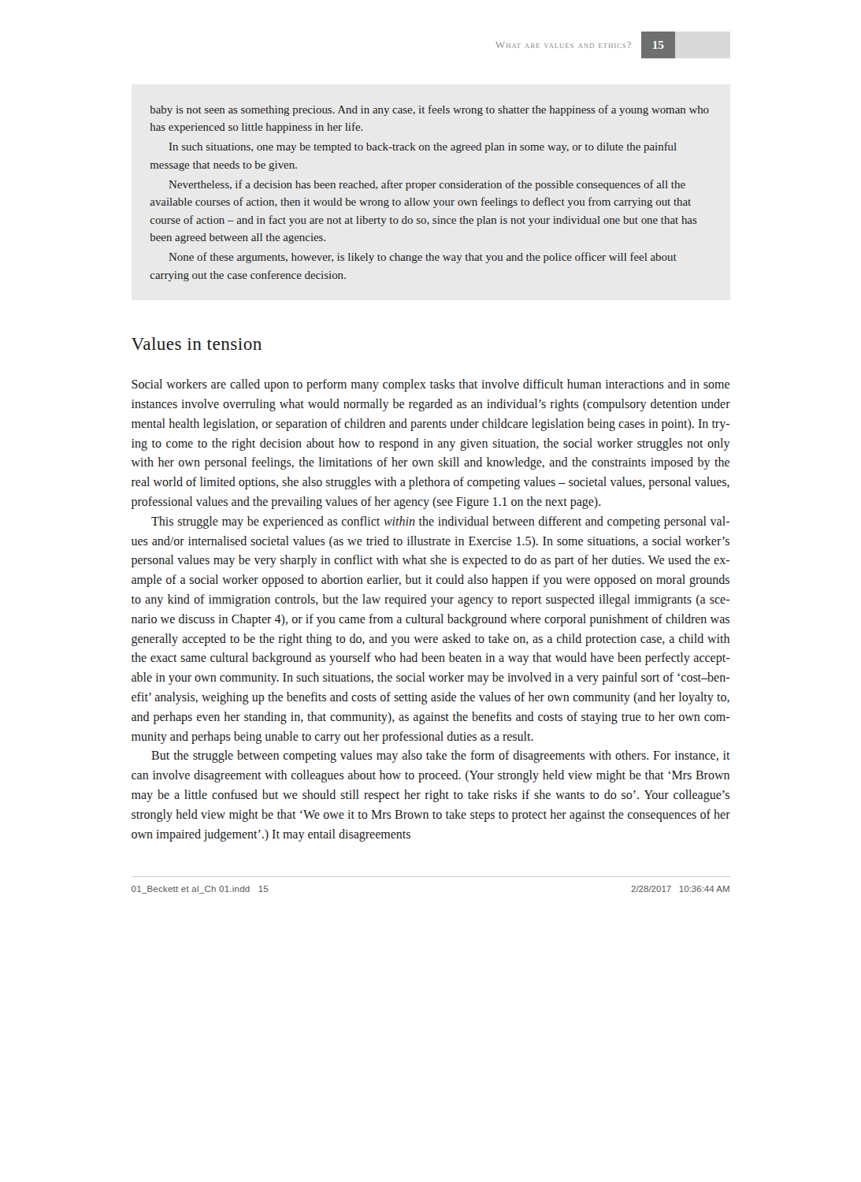What are values and ethics? 15
baby is not seen as something precious. And in any case, it feels wrong to shatter the happiness of a young woman who has experienced so little happiness in her life.
In such situations, one may be tempted to back-track on the agreed plan in some way, or to dilute the painful message that needs to be given.
Nevertheless, if a decision has been reached, after proper consideration of the possible consequences of all the available courses of action, then it would be wrong to allow your own feelings to deflect you from carrying out that course of action – and in fact you are not at liberty to do so, since the plan is not your individual one but one that has been agreed between all the agencies.
None of these arguments, however, is likely to change the way that you and the police officer will feel about carrying out the case conference decision.
Values in tension
Social workers are called upon to perform many complex tasks that involve difficult human interactions and in some instances involve overruling what would normally be regarded as an individual’s rights (compulsory detention under mental health legislation, or separation of children and parents under childcare legislation being cases in point). In trying to come to the right decision about how to respond in any given situation, the social worker struggles not only with her own personal feelings, the limitations of her own skill and knowledge, and the constraints imposed by the real world of limited options, she also struggles with a plethora of competing values – societal values, personal values, professional values and the prevailing values of her agency (see Figure 1.1 on the next page).
This struggle may be experienced as conflict within the individual between different and competing personal values and/or internalised societal values (as we tried to illustrate in Exercise 1.5). In some situations, a social worker’s personal values may be very sharply in conflict with what she is expected to do as part of her duties. We used the example of a social worker opposed to abortion earlier, but it could also happen if you were opposed on moral grounds to any kind of immigration controls, but the law required your agency to report suspected illegal immigrants (a scenario we discuss in Chapter 4), or if you came from a cultural background where corporal punishment of children was generally accepted to be the right thing to do, and you were asked to take on, as a child protection case, a child with the exact same cultural background as yourself who had been beaten in a way that would have been perfectly acceptable in your own community. In such situations, the social worker may be involved in a very painful sort of ‘cost–benefit’ analysis, weighing up the benefits and costs of setting aside the values of her own community (and her loyalty to, and perhaps even her standing in, that community), as against the benefits and costs of staying true to her own community and perhaps being unable to carry out her professional duties as a result.
But the struggle between competing values may also take the form of disagreements with others. For instance, it can involve disagreement with colleagues about how to proceed. (Your strongly held view might be that ‘Mrs Brown may be a little confused but we should still respect her right to take risks if she wants to do so’. Your colleague’s strongly held view might be that ‘We owe it to Mrs Brown to take steps to protect her against the consequences of her own impaired judgement’.) It may entail disagreements
01_Beckett et al_Ch 01.indd 15 2/28/2017 10:36:44 AM